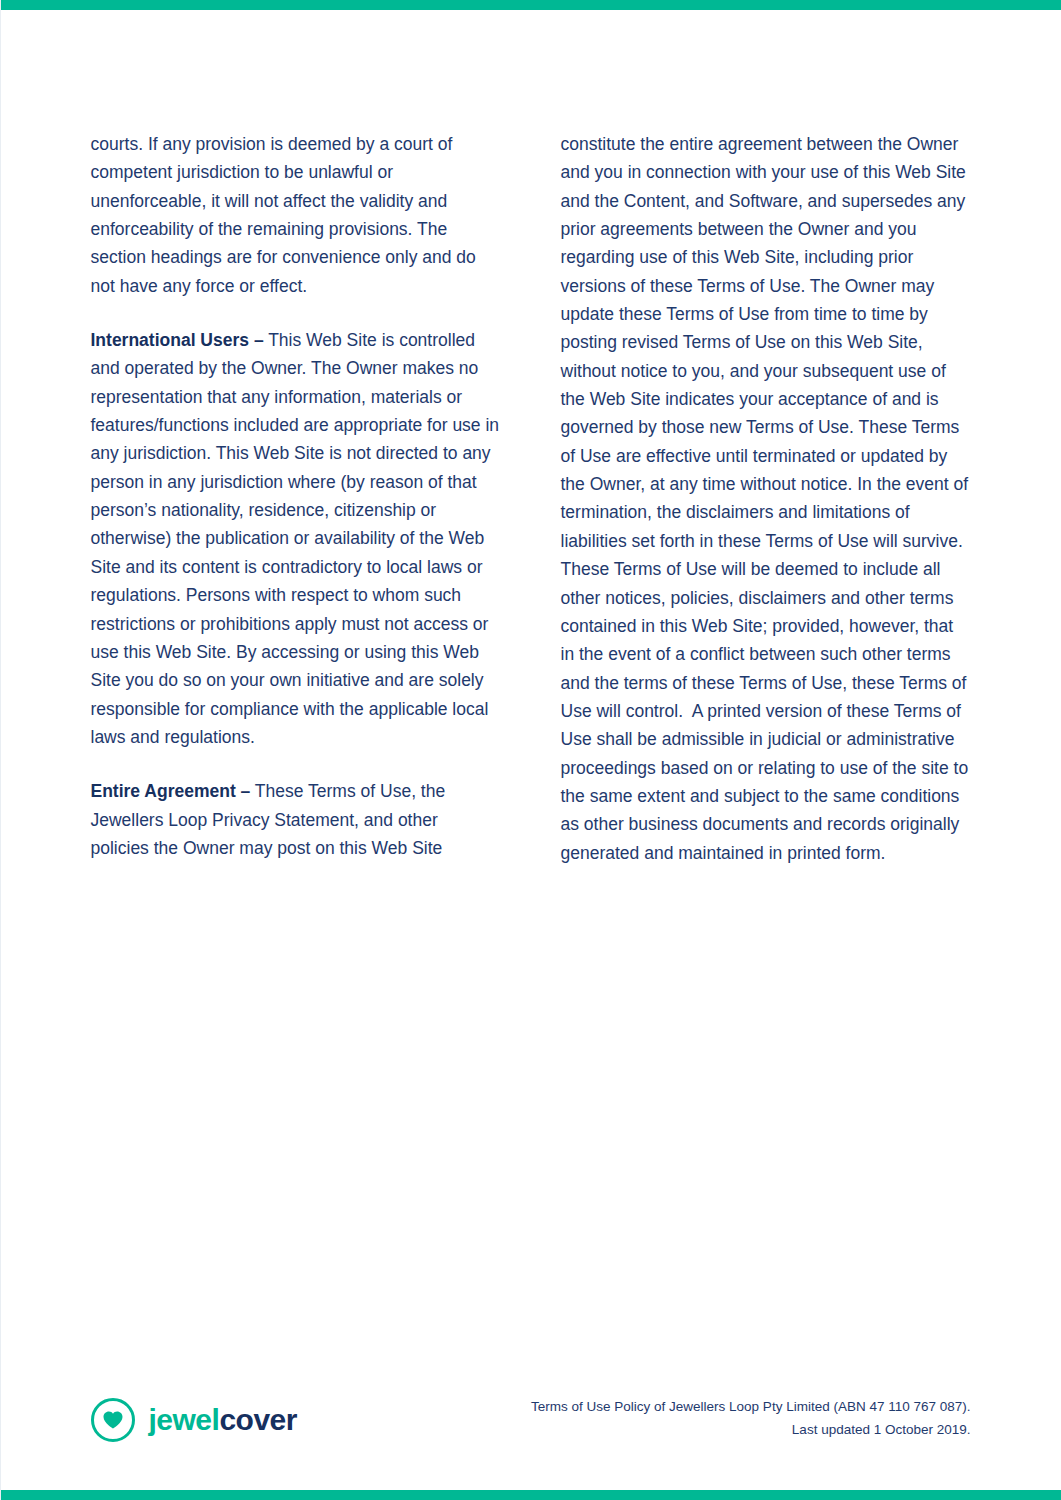courts. If any provision is deemed by a court of competent jurisdiction to be unlawful or unenforceable, it will not affect the validity and enforceability of the remaining provisions. The section headings are for convenience only and do not have any force or effect.
International Users – This Web Site is controlled and operated by the Owner. The Owner makes no representation that any information, materials or features/functions included are appropriate for use in any jurisdiction. This Web Site is not directed to any person in any jurisdiction where (by reason of that person’s nationality, residence, citizenship or otherwise) the publication or availability of the Web Site and its content is contradictory to local laws or regulations. Persons with respect to whom such restrictions or prohibitions apply must not access or use this Web Site. By accessing or using this Web Site you do so on your own initiative and are solely responsible for compliance with the applicable local laws and regulations.
Entire Agreement – These Terms of Use, the Jewellers Loop Privacy Statement, and other policies the Owner may post on this Web Site constitute the entire agreement between the Owner and you in connection with your use of this Web Site and the Content, and Software, and supersedes any prior agreements between the Owner and you regarding use of this Web Site, including prior versions of these Terms of Use. The Owner may update these Terms of Use from time to time by posting revised Terms of Use on this Web Site, without notice to you, and your subsequent use of the Web Site indicates your acceptance of and is governed by those new Terms of Use. These Terms of Use are effective until terminated or updated by the Owner, at any time without notice. In the event of termination, the disclaimers and limitations of liabilities set forth in these Terms of Use will survive. These Terms of Use will be deemed to include all other notices, policies, disclaimers and other terms contained in this Web Site; provided, however, that in the event of a conflict between such other terms and the terms of these Terms of Use, these Terms of Use will control. A printed version of these Terms of Use shall be admissible in judicial or administrative proceedings based on or relating to use of the site to the same extent and subject to the same conditions as other business documents and records originally generated and maintained in printed form.
jewelcover
Terms of Use Policy of Jewellers Loop Pty Limited (ABN 47 110 767 087).
Last updated 1 October 2019.